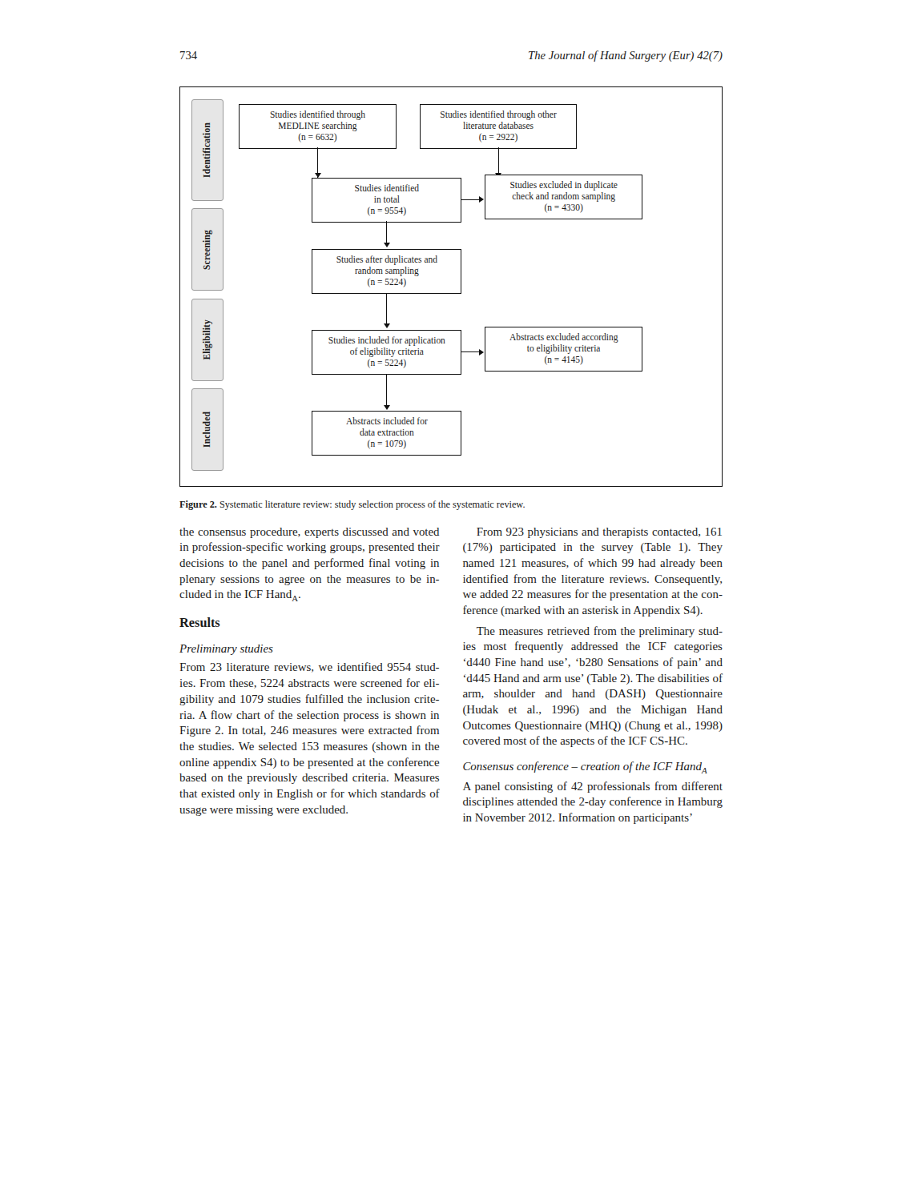734
The Journal of Hand Surgery (Eur) 42(7)
Identification
Screening
Eligibility
Included
Studies identified through MEDLINE searching (n = 6632)
Studies identified through other literature databases (n = 2922)
Studies identified in total (n = 9554)
Studies excluded in duplicate check and random sampling (n = 4330)
Studies after duplicates and random sampling (n = 5224)
Studies included for application of eligibility criteria (n = 5224)
Abstracts excluded according to eligibility criteria (n = 4145)
Abstracts included for data extraction (n = 1079)
Figure 2. Systematic literature review: study selection process of the systematic review.
the consensus procedure, experts discussed and voted in profession-specific working groups, presented their decisions to the panel and performed final voting in plenary sessions to agree on the measures to be included in the ICF HandA.
Results
Preliminary studies
From 23 literature reviews, we identified 9554 studies. From these, 5224 abstracts were screened for eligibility and 1079 studies fulfilled the inclusion criteria. A flow chart of the selection process is shown in Figure 2. In total, 246 measures were extracted from the studies. We selected 153 measures (shown in the online appendix S4) to be presented at the conference based on the previously described criteria. Measures that existed only in English or for which standards of usage were missing were excluded.
From 923 physicians and therapists contacted, 161 (17%) participated in the survey (Table 1). They named 121 measures, of which 99 had already been identified from the literature reviews. Consequently, we added 22 measures for the presentation at the conference (marked with an asterisk in Appendix S4).
The measures retrieved from the preliminary studies most frequently addressed the ICF categories ‘d440 Fine hand use’, ‘b280 Sensations of pain’ and ‘d445 Hand and arm use’ (Table 2). The disabilities of arm, shoulder and hand (DASH) Questionnaire (Hudak et al., 1996) and the Michigan Hand Outcomes Questionnaire (MHQ) (Chung et al., 1998) covered most of the aspects of the ICF CS-HC.
Consensus conference – creation of the ICF HandA
A panel consisting of 42 professionals from different disciplines attended the 2-day conference in Hamburg in November 2012. Information on participants’